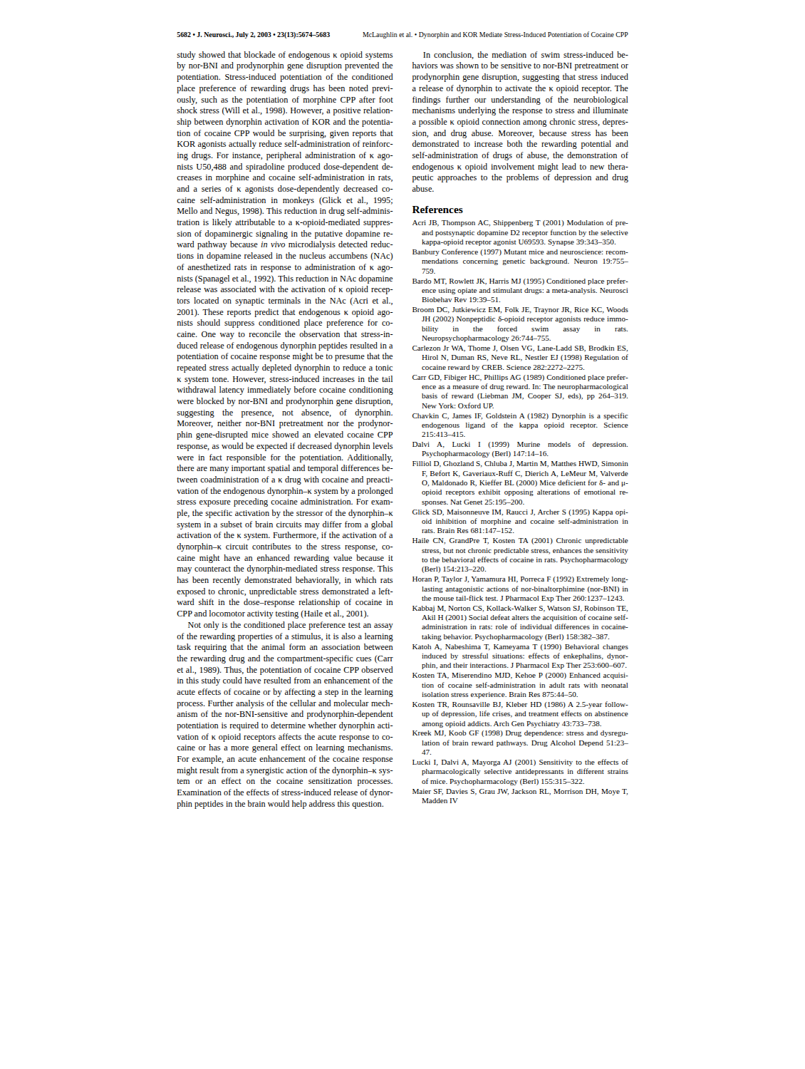5682 • J. Neurosci., July 2, 2003 • 23(13):5674–5683
McLaughlin et al. • Dynorphin and KOR Mediate Stress-Induced Potentiation of Cocaine CPP
study showed that blockade of endogenous κ opioid systems by nor-BNI and prodynorphin gene disruption prevented the potentiation. Stress-induced potentiation of the conditioned place preference of rewarding drugs has been noted previously, such as the potentiation of morphine CPP after foot shock stress (Will et al., 1998). However, a positive relationship between dynorphin activation of KOR and the potentiation of cocaine CPP would be surprising, given reports that KOR agonists actually reduce self-administration of reinforcing drugs. For instance, peripheral administration of κ agonists U50,488 and spiradoline produced dose-dependent decreases in morphine and cocaine self-administration in rats, and a series of κ agonists dose-dependently decreased cocaine self-administration in monkeys (Glick et al., 1995; Mello and Negus, 1998). This reduction in drug self-administration is likely attributable to a κ-opioid-mediated suppression of dopaminergic signaling in the putative dopamine reward pathway because in vivo microdialysis detected reductions in dopamine released in the nucleus accumbens (NAc) of anesthetized rats in response to administration of κ agonists (Spanagel et al., 1992). This reduction in NAc dopamine release was associated with the activation of κ opioid receptors located on synaptic terminals in the NAc (Acri et al., 2001). These reports predict that endogenous κ opioid agonists should suppress conditioned place preference for cocaine. One way to reconcile the observation that stress-induced release of endogenous dynorphin peptides resulted in a potentiation of cocaine response might be to presume that the repeated stress actually depleted dynorphin to reduce a tonic κ system tone. However, stress-induced increases in the tail withdrawal latency immediately before cocaine conditioning were blocked by nor-BNI and prodynorphin gene disruption, suggesting the presence, not absence, of dynorphin. Moreover, neither nor-BNI pretreatment nor the prodynorphin gene-disrupted mice showed an elevated cocaine CPP response, as would be expected if decreased dynorphin levels were in fact responsible for the potentiation. Additionally, there are many important spatial and temporal differences between coadministration of a κ drug with cocaine and preactivation of the endogenous dynorphin–κ system by a prolonged stress exposure preceding cocaine administration. For example, the specific activation by the stressor of the dynorphin–κ system in a subset of brain circuits may differ from a global activation of the κ system. Furthermore, if the activation of a dynorphin–κ circuit contributes to the stress response, cocaine might have an enhanced rewarding value because it may counteract the dynorphin-mediated stress response. This has been recently demonstrated behaviorally, in which rats exposed to chronic, unpredictable stress demonstrated a leftward shift in the dose–response relationship of cocaine in CPP and locomotor activity testing (Haile et al., 2001).
Not only is the conditioned place preference test an assay of the rewarding properties of a stimulus, it is also a learning task requiring that the animal form an association between the rewarding drug and the compartment-specific cues (Carr et al., 1989). Thus, the potentiation of cocaine CPP observed in this study could have resulted from an enhancement of the acute effects of cocaine or by affecting a step in the learning process. Further analysis of the cellular and molecular mechanism of the nor-BNI-sensitive and prodynorphin-dependent potentiation is required to determine whether dynorphin activation of κ opioid receptors affects the acute response to cocaine or has a more general effect on learning mechanisms. For example, an acute enhancement of the cocaine response might result from a synergistic action of the dynorphin–κ system or an effect on the cocaine sensitization processes. Examination of the effects of stress-induced release of dynorphin peptides in the brain would help address this question.
In conclusion, the mediation of swim stress-induced behaviors was shown to be sensitive to nor-BNI pretreatment or prodynorphin gene disruption, suggesting that stress induced a release of dynorphin to activate the κ opioid receptor. The findings further our understanding of the neurobiological mechanisms underlying the response to stress and illuminate a possible κ opioid connection among chronic stress, depression, and drug abuse. Moreover, because stress has been demonstrated to increase both the rewarding potential and self-administration of drugs of abuse, the demonstration of endogenous κ opioid involvement might lead to new therapeutic approaches to the problems of depression and drug abuse.
References
Acri JB, Thompson AC, Shippenberg T (2001) Modulation of pre- and postsynaptic dopamine D2 receptor function by the selective kappa-opioid receptor agonist U69593. Synapse 39:343–350.
Banbury Conference (1997) Mutant mice and neuroscience: recommendations concerning genetic background. Neuron 19:755–759.
Bardo MT, Rowlett JK, Harris MJ (1995) Conditioned place preference using opiate and stimulant drugs: a meta-analysis. Neurosci Biobehav Rev 19:39–51.
Broom DC, Jutkiewicz EM, Folk JE, Traynor JR, Rice KC, Woods JH (2002) Nonpeptidic δ-opioid receptor agonists reduce immobility in the forced swim assay in rats. Neuropsychopharmacology 26:744–755.
Carlezon Jr WA, Thome J, Olsen VG, Lane-Ladd SB, Brodkin ES, Hirol N, Duman RS, Neve RL, Nestler EJ (1998) Regulation of cocaine reward by CREB. Science 282:2272–2275.
Carr GD, Fibiger HC, Phillips AG (1989) Conditioned place preference as a measure of drug reward. In: The neuropharmacological basis of reward (Liebman JM, Cooper SJ, eds), pp 264–319. New York: Oxford UP.
Chavkin C, James IF, Goldstein A (1982) Dynorphin is a specific endogenous ligand of the kappa opioid receptor. Science 215:413–415.
Dalvi A, Lucki I (1999) Murine models of depression. Psychopharmacology (Berl) 147:14–16.
Filliol D, Ghozland S, Chluba J, Martin M, Matthes HWD, Simonin F, Befort K, Gaveriaux-Ruff C, Dierich A, LeMeur M, Valverde O, Maldonado R, Kieffer BL (2000) Mice deficient for δ- and μ-opioid receptors exhibit opposing alterations of emotional responses. Nat Genet 25:195–200.
Glick SD, Maisonneuve IM, Raucci J, Archer S (1995) Kappa opioid inhibition of morphine and cocaine self-administration in rats. Brain Res 681:147–152.
Haile CN, GrandPre T, Kosten TA (2001) Chronic unpredictable stress, but not chronic predictable stress, enhances the sensitivity to the behavioral effects of cocaine in rats. Psychopharmacology (Berl) 154:213–220.
Horan P, Taylor J, Yamamura HI, Porreca F (1992) Extremely long-lasting antagonistic actions of nor-binaltorphimine (nor-BNI) in the mouse tail-flick test. J Pharmacol Exp Ther 260:1237–1243.
Kabbaj M, Norton CS, Kollack-Walker S, Watson SJ, Robinson TE, Akil H (2001) Social defeat alters the acquisition of cocaine self-administration in rats: role of individual differences in cocaine-taking behavior. Psychopharmacology (Berl) 158:382–387.
Katoh A, Nabeshima T, Kameyama T (1990) Behavioral changes induced by stressful situations: effects of enkephalins, dynorphin, and their interactions. J Pharmacol Exp Ther 253:600–607.
Kosten TA, Miserendino MJD, Kehoe P (2000) Enhanced acquisition of cocaine self-administration in adult rats with neonatal isolation stress experience. Brain Res 875:44–50.
Kosten TR, Rounsaville BJ, Kleber HD (1986) A 2.5-year follow-up of depression, life crises, and treatment effects on abstinence among opioid addicts. Arch Gen Psychiatry 43:733–738.
Kreek MJ, Koob GF (1998) Drug dependence: stress and dysregulation of brain reward pathways. Drug Alcohol Depend 51:23–47.
Lucki I, Dalvi A, Mayorga AJ (2001) Sensitivity to the effects of pharmacologically selective antidepressants in different strains of mice. Psychopharmacology (Berl) 155:315–322.
Maier SF, Davies S, Grau JW, Jackson RL, Morrison DH, Moye T, Madden IV